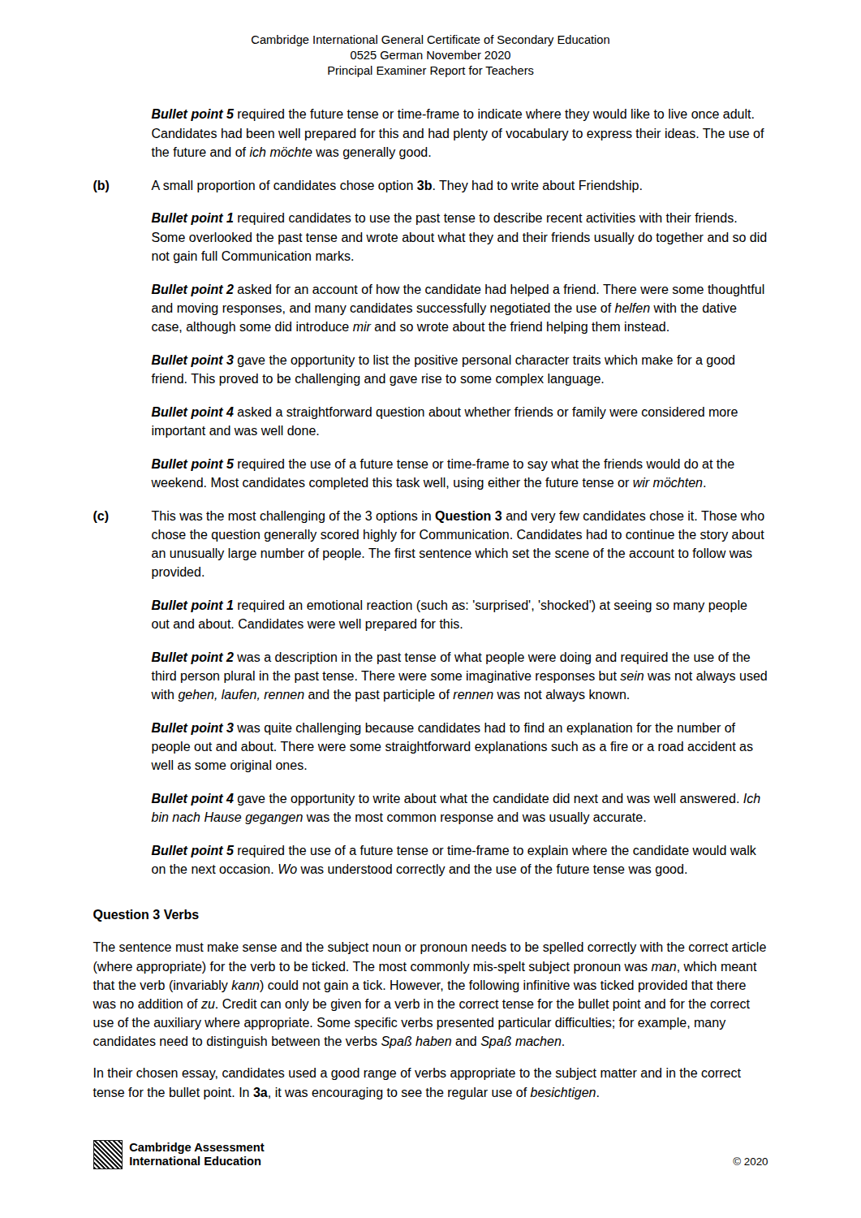Cambridge International General Certificate of Secondary Education
0525 German November 2020
Principal Examiner Report for Teachers
Bullet point 5 required the future tense or time-frame to indicate where they would like to live once adult. Candidates had been well prepared for this and had plenty of vocabulary to express their ideas. The use of the future and of ich möchte was generally good.
(b)
A small proportion of candidates chose option 3b. They had to write about Friendship.
Bullet point 1 required candidates to use the past tense to describe recent activities with their friends. Some overlooked the past tense and wrote about what they and their friends usually do together and so did not gain full Communication marks.
Bullet point 2 asked for an account of how the candidate had helped a friend. There were some thoughtful and moving responses, and many candidates successfully negotiated the use of helfen with the dative case, although some did introduce mir and so wrote about the friend helping them instead.
Bullet point 3 gave the opportunity to list the positive personal character traits which make for a good friend. This proved to be challenging and gave rise to some complex language.
Bullet point 4 asked a straightforward question about whether friends or family were considered more important and was well done.
Bullet point 5 required the use of a future tense or time-frame to say what the friends would do at the weekend. Most candidates completed this task well, using either the future tense or wir möchten.
(c)
This was the most challenging of the 3 options in Question 3 and very few candidates chose it. Those who chose the question generally scored highly for Communication. Candidates had to continue the story about an unusually large number of people. The first sentence which set the scene of the account to follow was provided.
Bullet point 1 required an emotional reaction (such as: 'surprised', 'shocked') at seeing so many people out and about. Candidates were well prepared for this.
Bullet point 2 was a description in the past tense of what people were doing and required the use of the third person plural in the past tense. There were some imaginative responses but sein was not always used with gehen, laufen, rennen and the past participle of rennen was not always known.
Bullet point 3 was quite challenging because candidates had to find an explanation for the number of people out and about. There were some straightforward explanations such as a fire or a road accident as well as some original ones.
Bullet point 4 gave the opportunity to write about what the candidate did next and was well answered. Ich bin nach Hause gegangen was the most common response and was usually accurate.
Bullet point 5 required the use of a future tense or time-frame to explain where the candidate would walk on the next occasion. Wo was understood correctly and the use of the future tense was good.
Question 3 Verbs
The sentence must make sense and the subject noun or pronoun needs to be spelled correctly with the correct article (where appropriate) for the verb to be ticked. The most commonly mis-spelt subject pronoun was man, which meant that the verb (invariably kann) could not gain a tick. However, the following infinitive was ticked provided that there was no addition of zu. Credit can only be given for a verb in the correct tense for the bullet point and for the correct use of the auxiliary where appropriate. Some specific verbs presented particular difficulties; for example, many candidates need to distinguish between the verbs Spaß haben and Spaß machen.
In their chosen essay, candidates used a good range of verbs appropriate to the subject matter and in the correct tense for the bullet point. In 3a, it was encouraging to see the regular use of besichtigen.
Cambridge Assessment
International Education
© 2020